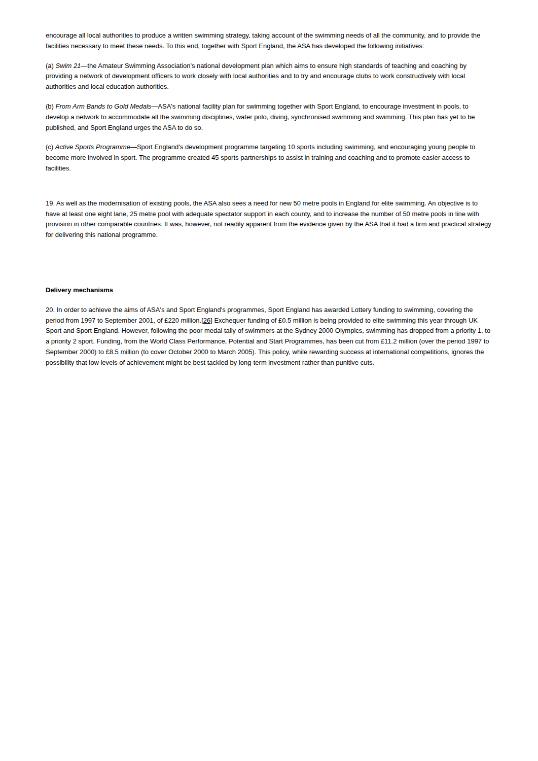encourage all local authorities to produce a written swimming strategy, taking account of the swimming needs of all the community, and to provide the facilities necessary to meet these needs. To this end, together with Sport England, the ASA has developed the following initiatives:
(a) Swim 21—the Amateur Swimming Association's national development plan which aims to ensure high standards of teaching and coaching by providing a network of development officers to work closely with local authorities and to try and encourage clubs to work constructively with local authorities and local education authorities.
(b) From Arm Bands to Gold Medals—ASA's national facility plan for swimming together with Sport England, to encourage investment in pools, to develop a network to accommodate all the swimming disciplines, water polo, diving, synchronised swimming and swimming. This plan has yet to be published, and Sport England urges the ASA to do so.
(c) Active Sports Programme—Sport England's development programme targeting 10 sports including swimming, and encouraging young people to become more involved in sport. The programme created 45 sports partnerships to assist in training and coaching and to promote easier access to facilities.
19. As well as the modernisation of existing pools, the ASA also sees a need for new 50 metre pools in England for elite swimming. An objective is to have at least one eight lane, 25 metre pool with adequate spectator support in each county, and to increase the number of 50 metre pools in line with provision in other comparable countries. It was, however, not readily apparent from the evidence given by the ASA that it had a firm and practical strategy for delivering this national programme.
Delivery mechanisms
20. In order to achieve the aims of ASA's and Sport England's programmes, Sport England has awarded Lottery funding to swimming, covering the period from 1997 to September 2001, of £220 million.[26] Exchequer funding of £0.5 million is being provided to elite swimming this year through UK Sport and Sport England. However, following the poor medal tally of swimmers at the Sydney 2000 Olympics, swimming has dropped from a priority 1, to a priority 2 sport. Funding, from the World Class Performance, Potential and Start Programmes, has been cut from £11.2 million (over the period 1997 to September 2000) to £8.5 million (to cover October 2000 to March 2005). This policy, while rewarding success at international competitions, ignores the possibility that low levels of achievement might be best tackled by long-term investment rather than punitive cuts.